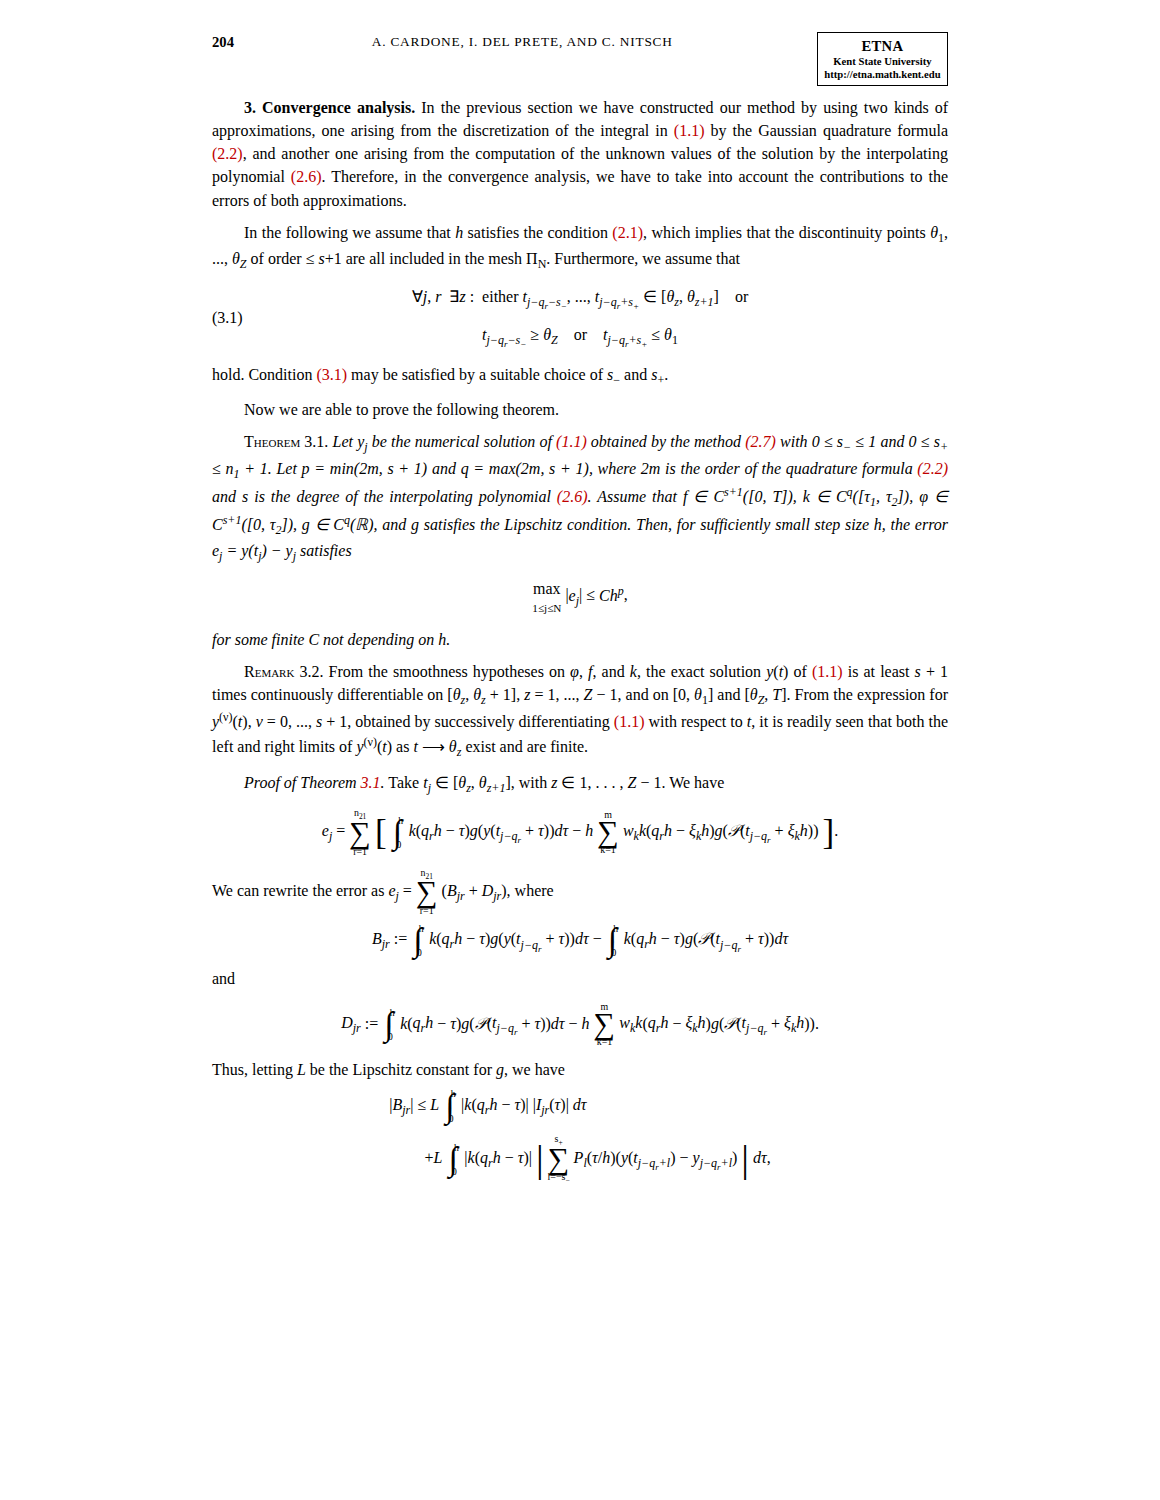ETNA
Kent State University
http://etna.math.kent.edu
204
A. CARDONE, I. DEL PRETE, AND C. NITSCH
3. Convergence analysis. In the previous section we have constructed our method by using two kinds of approximations, one arising from the discretization of the integral in (1.1) by the Gaussian quadrature formula (2.2), and another one arising from the computation of the unknown values of the solution by the interpolating polynomial (2.6). Therefore, in the convergence analysis, we have to take into account the contributions to the errors of both approximations.
In the following we assume that h satisfies the condition (2.1), which implies that the discontinuity points θ 1, ..., θZ of order ≤ s+1 are all included in the mesh ΠN. Furthermore, we assume that
∀j, r ∃z : either tj−qr−s−, ..., tj−qr+s+ ∈ [θz, θz+1] or
(3.1)
tj−qr−s− ≥ θZ or tj−qr+s+ ≤ θ 1
hold. Condition (3.1) may be satisfied by a suitable choice of s− and s+.
Now we are able to prove the following theorem.
Theorem 3.1. Let yj be the numerical solution of (1.1) obtained by the method (2.7) with 0 ≤ s− ≤ 1 and 0 ≤ s+ ≤ n1 + 1. Let p = min(2m, s + 1) and q = max(2m, s + 1), where 2m is the order of the quadrature formula (2.2) and s is the degree of the interpolating polynomial (2.6). Assume that f ∈ Cs+1([0, T]), k ∈ Cq([τ1, τ2]), φ ∈ Cs+1([0, τ2]), g ∈ Cq(ℝ), and g satisfies the Lipschitz condition. Then, for sufficiently small step size h, the error ej = y(tj) − yj satisfies
max1≤j≤N |ej| ≤ Chp,
for some finite C not depending on h.
Remark 3.2. From the smoothness hypotheses on φ, f, and k, the exact solution y(t) of (1.1) is at least s + 1 times continuously differentiable on [θz, θz + 1], z = 1, ..., Z − 1, and on [0, θ 1] and [θZ, T]. From the expression for y(ν)(t), ν = 0, ..., s + 1, obtained by successively differentiating (1.1) with respect to t, it is readily seen that both the left and right limits of y(ν)(t) as t ⟶ θz exist and are finite.
Proof of Theorem 3.1. Take tj ∈ [θz, θz+1], with z ∈ 1, . . . , Z − 1. We have
ej = n21∑r=1 [ h∫0 k(qrh − τ)g(y(tj−qr + τ))dτ − h m∑k=1 wkk(qrh − ξkh)g(𝒫(tj−qr + ξkh)) ].
We can rewrite the error as ej = n21∑r=1 (Bjr + Djr), where
Bjr := h∫0 k(qrh − τ)g(y(tj−qr + τ))dτ − h∫0 k(qrh − τ)g(𝒫(tj−qr + τ))dτ
and
Djr := h∫0 k(qrh − τ)g(𝒫(tj−qr + τ))dτ − h m∑k=1 wkk(qrh − ξkh)g(𝒫(tj−qr + ξkh)).
Thus, letting L be the Lipschitz constant for g, we have
|Bjr| ≤ L h∫0 |k(qrh − τ)| |Ijr(τ)| dτ
+L h∫0 |k(qrh − τ)| | s+∑l=−s− Pl(τ/h)(y(tj−qr+l) − yj−qr+l) | dτ,